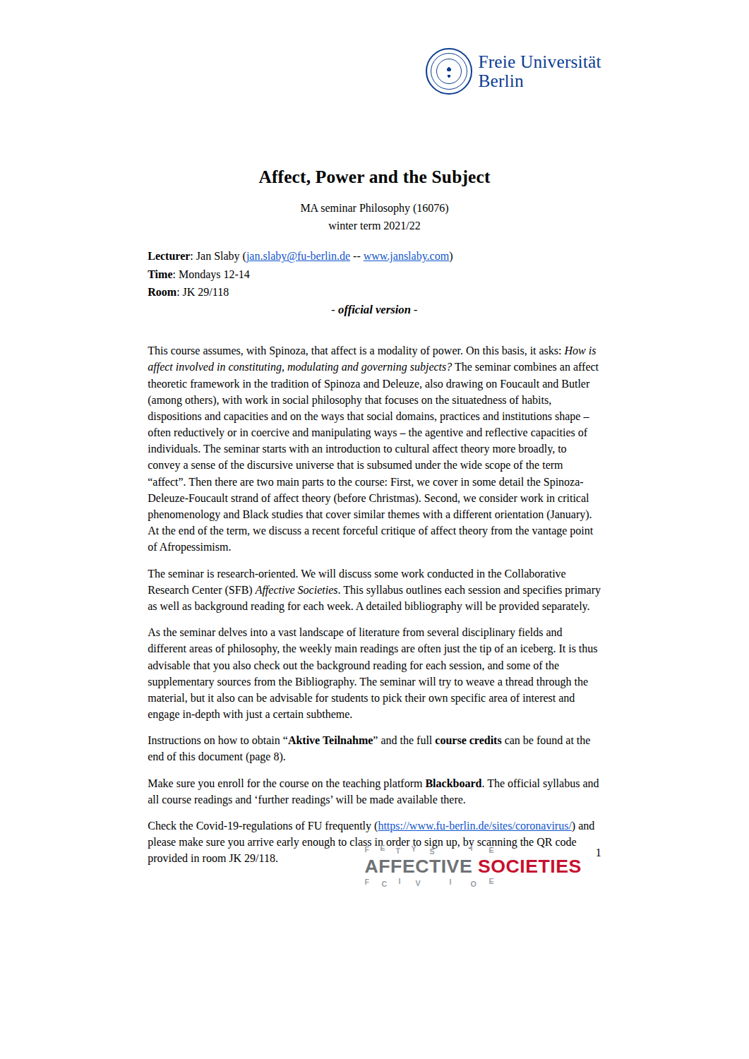Freie Universität Berlin
Affect, Power and the Subject
MA seminar Philosophy (16076)
winter term 2021/22
Lecturer: Jan Slaby (jan.slaby@fu-berlin.de -- www.janslaby.com)
Time: Mondays 12-14
Room: JK 29/118
- official version -
This course assumes, with Spinoza, that affect is a modality of power. On this basis, it asks: How is affect involved in constituting, modulating and governing subjects? The seminar combines an affect theoretic framework in the tradition of Spinoza and Deleuze, also drawing on Foucault and Butler (among others), with work in social philosophy that focuses on the situatedness of habits, dispositions and capacities and on the ways that social domains, practices and institutions shape – often reductively or in coercive and manipulating ways – the agentive and reflective capacities of individuals. The seminar starts with an introduction to cultural affect theory more broadly, to convey a sense of the discursive universe that is subsumed under the wide scope of the term “affect”. Then there are two main parts to the course: First, we cover in some detail the Spinoza-Deleuze-Foucault strand of affect theory (before Christmas). Second, we consider work in critical phenomenology and Black studies that cover similar themes with a different orientation (January). At the end of the term, we discuss a recent forceful critique of affect theory from the vantage point of Afropessimism.
The seminar is research-oriented. We will discuss some work conducted in the Collaborative Research Center (SFB) Affective Societies. This syllabus outlines each session and specifies primary as well as background reading for each week. A detailed bibliography will be provided separately.
As the seminar delves into a vast landscape of literature from several disciplinary fields and different areas of philosophy, the weekly main readings are often just the tip of an iceberg. It is thus advisable that you also check out the background reading for each session, and some of the supplementary sources from the Bibliography. The seminar will try to weave a thread through the material, but it also can be advisable for students to pick their own specific area of interest and engage in-depth with just a certain subtheme.
Instructions on how to obtain “Aktive Teilnahme” and the full course credits can be found at the end of this document (page 8).
Make sure you enroll for the course on the teaching platform Blackboard. The official syllabus and all course readings and ‘further readings’ will be made available there.
Check the Covid-19-regulations of FU frequently (https://www.fu-berlin.de/sites/coronavirus/) and please make sure you arrive early enough to class in order to sign up, by scanning the QR code provided in room JK 29/118.
F E T Y S I E
AFFECTIVE SOCIETIES
F C I V I O E
1